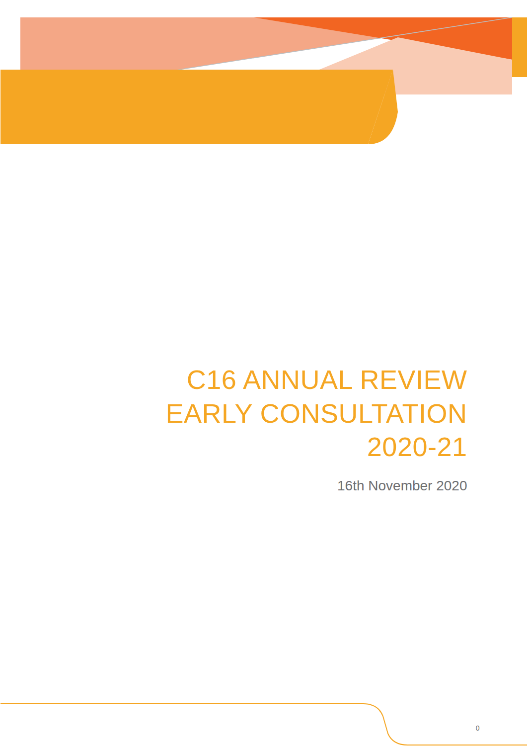C16 ANNUAL REVIEW
EARLY CONSULTATION
2020-21
16th November 2020
0